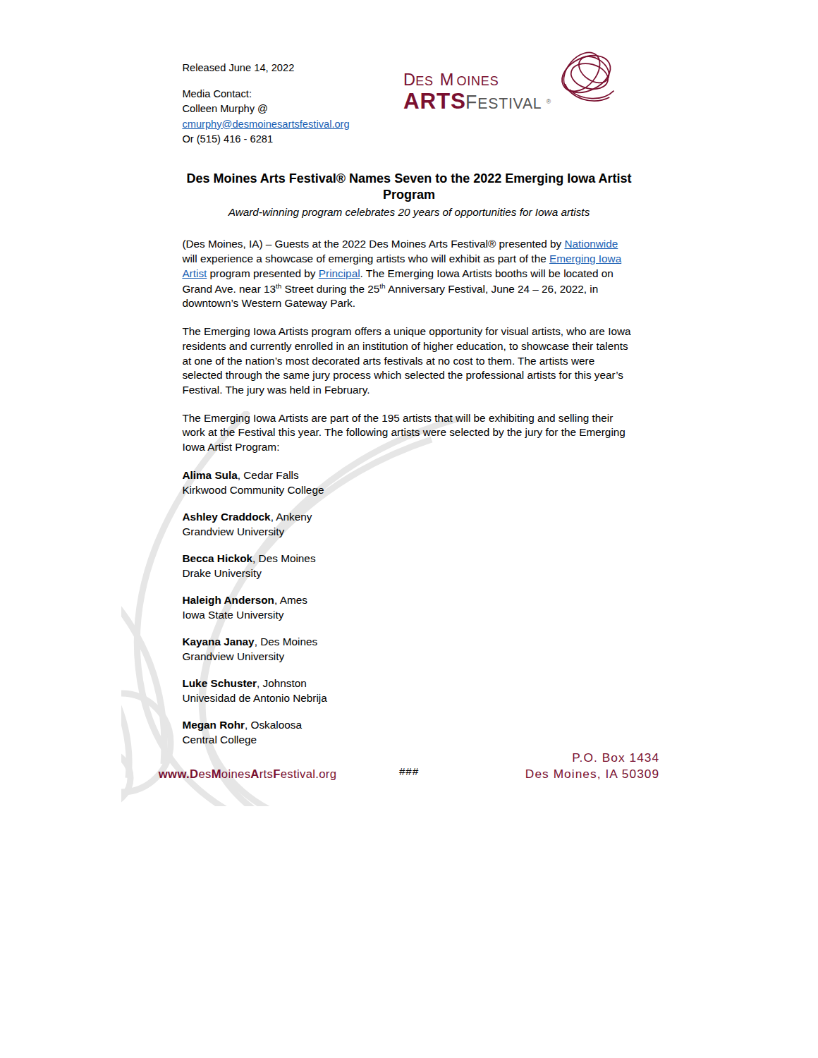Released June 14, 2022
Media Contact:
Colleen Murphy @ cmurphy@desmoinesartsfestival.org
Or (515) 416 - 6281
D ES M OINES ARTS F ESTIVAL ®
Des Moines Arts Festival® Names Seven to the 2022 Emerging Iowa Artist Program
Award-winning program celebrates 20 years of opportunities for Iowa artists
(Des Moines, IA) – Guests at the 2022 Des Moines Arts Festival® presented by Nationwide will experience a showcase of emerging artists who will exhibit as part of the Emerging Iowa Artist program presented by Principal. The Emerging Iowa Artists booths will be located on Grand Ave. near 13th Street during the 25th Anniversary Festival, June 24 – 26, 2022, in downtown’s Western Gateway Park.
The Emerging Iowa Artists program offers a unique opportunity for visual artists, who are Iowa residents and currently enrolled in an institution of higher education, to showcase their talents at one of the nation’s most decorated arts festivals at no cost to them. The artists were selected through the same jury process which selected the professional artists for this year’s Festival. The jury was held in February.
The Emerging Iowa Artists are part of the 195 artists that will be exhibiting and selling their work at the Festival this year. The following artists were selected by the jury for the Emerging Iowa Artist Program:
Alima Sula, Cedar Falls
Kirkwood Community College
Ashley Craddock, Ankeny
Grandview University
Becca Hickok, Des Moines
Drake University
Haleigh Anderson, Ames
Iowa State University
Kayana Janay, Des Moines
Grandview University
Luke Schuster, Johnston
Univesidad de Antonio Nebrija
Megan Rohr, Oskaloosa
Central College
###
www.DesMoinesArtsFestival.org
P.O. Box 1434
Des Moines, IA 50309